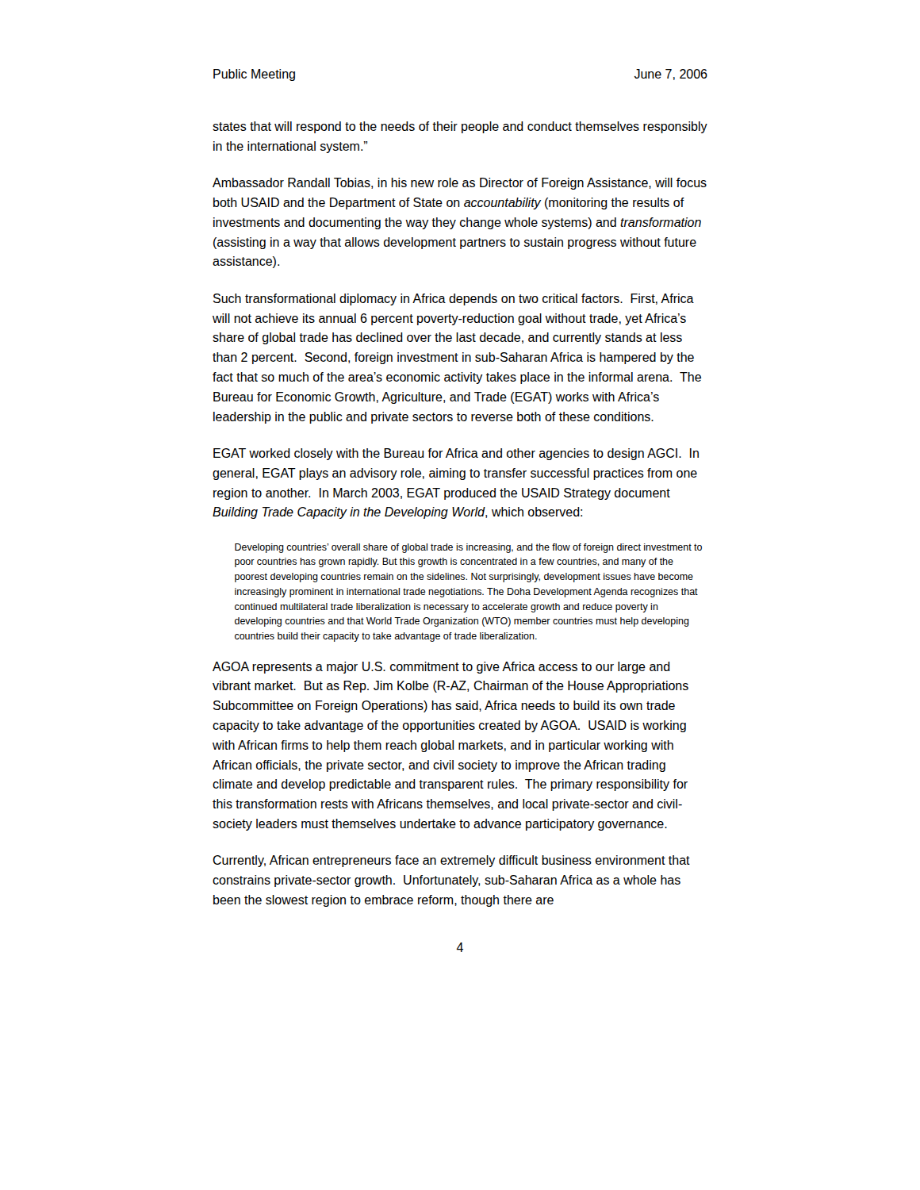Public Meeting
June 7, 2006
states that will respond to the needs of their people and conduct themselves responsibly in the international system.”
Ambassador Randall Tobias, in his new role as Director of Foreign Assistance, will focus both USAID and the Department of State on accountability (monitoring the results of investments and documenting the way they change whole systems) and transformation (assisting in a way that allows development partners to sustain progress without future assistance).
Such transformational diplomacy in Africa depends on two critical factors. First, Africa will not achieve its annual 6 percent poverty-reduction goal without trade, yet Africa’s share of global trade has declined over the last decade, and currently stands at less than 2 percent. Second, foreign investment in sub-Saharan Africa is hampered by the fact that so much of the area’s economic activity takes place in the informal arena. The Bureau for Economic Growth, Agriculture, and Trade (EGAT) works with Africa’s leadership in the public and private sectors to reverse both of these conditions.
EGAT worked closely with the Bureau for Africa and other agencies to design AGCI. In general, EGAT plays an advisory role, aiming to transfer successful practices from one region to another. In March 2003, EGAT produced the USAID Strategy document Building Trade Capacity in the Developing World, which observed:
Developing countries’ overall share of global trade is increasing, and the flow of foreign direct investment to poor countries has grown rapidly. But this growth is concentrated in a few countries, and many of the poorest developing countries remain on the sidelines. Not surprisingly, development issues have become increasingly prominent in international trade negotiations. The Doha Development Agenda recognizes that continued multilateral trade liberalization is necessary to accelerate growth and reduce poverty in developing countries and that World Trade Organization (WTO) member countries must help developing countries build their capacity to take advantage of trade liberalization.
AGOA represents a major U.S. commitment to give Africa access to our large and vibrant market. But as Rep. Jim Kolbe (R-AZ, Chairman of the House Appropriations Subcommittee on Foreign Operations) has said, Africa needs to build its own trade capacity to take advantage of the opportunities created by AGOA. USAID is working with African firms to help them reach global markets, and in particular working with African officials, the private sector, and civil society to improve the African trading climate and develop predictable and transparent rules. The primary responsibility for this transformation rests with Africans themselves, and local private-sector and civil-society leaders must themselves undertake to advance participatory governance.
Currently, African entrepreneurs face an extremely difficult business environment that constrains private-sector growth. Unfortunately, sub-Saharan Africa as a whole has been the slowest region to embrace reform, though there are
4